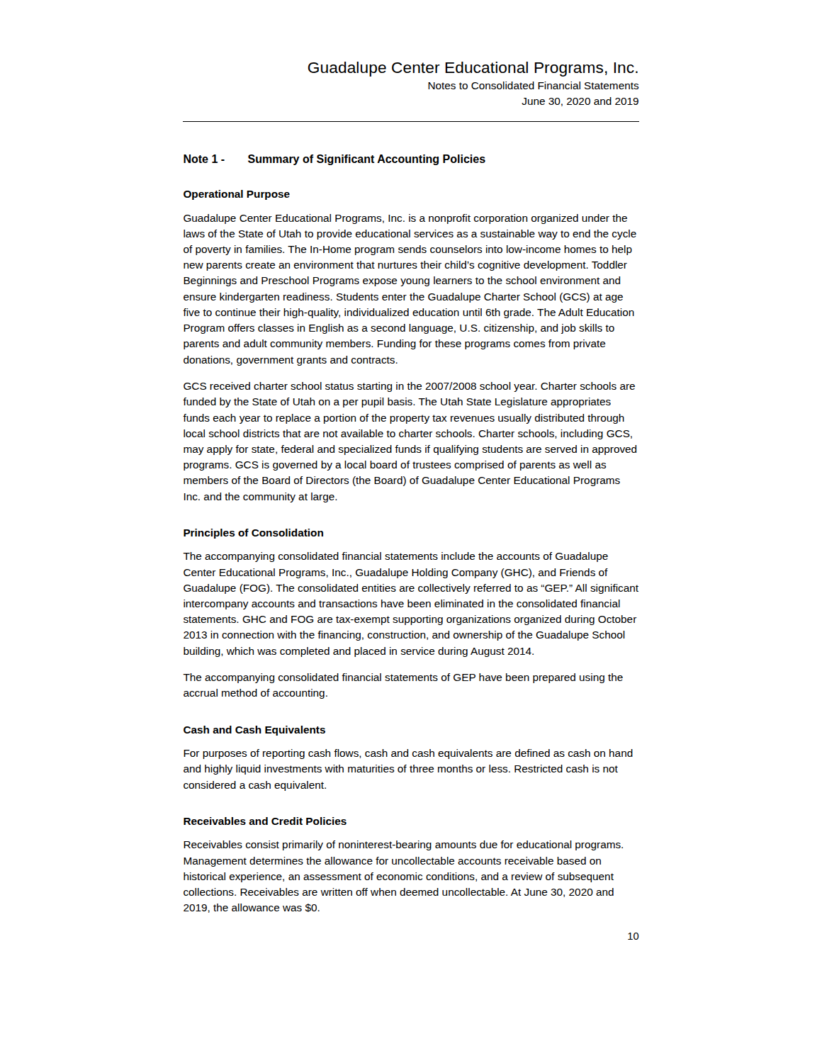Guadalupe Center Educational Programs, Inc.
Notes to Consolidated Financial Statements
June 30, 2020 and 2019
Note 1 -Summary of Significant Accounting Policies
Operational Purpose
Guadalupe Center Educational Programs, Inc. is a nonprofit corporation organized under the laws of the State of Utah to provide educational services as a sustainable way to end the cycle of poverty in families. The In-Home program sends counselors into low-income homes to help new parents create an environment that nurtures their child’s cognitive development. Toddler Beginnings and Preschool Programs expose young learners to the school environment and ensure kindergarten readiness. Students enter the Guadalupe Charter School (GCS) at age five to continue their high-quality, individualized education until 6th grade. The Adult Education Program offers classes in English as a second language, U.S. citizenship, and job skills to parents and adult community members. Funding for these programs comes from private donations, government grants and contracts.
GCS received charter school status starting in the 2007/2008 school year. Charter schools are funded by the State of Utah on a per pupil basis. The Utah State Legislature appropriates funds each year to replace a portion of the property tax revenues usually distributed through local school districts that are not available to charter schools. Charter schools, including GCS, may apply for state, federal and specialized funds if qualifying students are served in approved programs. GCS is governed by a local board of trustees comprised of parents as well as members of the Board of Directors (the Board) of Guadalupe Center Educational Programs Inc. and the community at large.
Principles of Consolidation
The accompanying consolidated financial statements include the accounts of Guadalupe Center Educational Programs, Inc., Guadalupe Holding Company (GHC), and Friends of Guadalupe (FOG). The consolidated entities are collectively referred to as “GEP.” All significant intercompany accounts and transactions have been eliminated in the consolidated financial statements. GHC and FOG are tax-exempt supporting organizations organized during October 2013 in connection with the financing, construction, and ownership of the Guadalupe School building, which was completed and placed in service during August 2014.
The accompanying consolidated financial statements of GEP have been prepared using the accrual method of accounting.
Cash and Cash Equivalents
For purposes of reporting cash flows, cash and cash equivalents are defined as cash on hand and highly liquid investments with maturities of three months or less. Restricted cash is not considered a cash equivalent.
Receivables and Credit Policies
Receivables consist primarily of noninterest-bearing amounts due for educational programs. Management determines the allowance for uncollectable accounts receivable based on historical experience, an assessment of economic conditions, and a review of subsequent collections. Receivables are written off when deemed uncollectable. At June 30, 2020 and 2019, the allowance was $0.
10